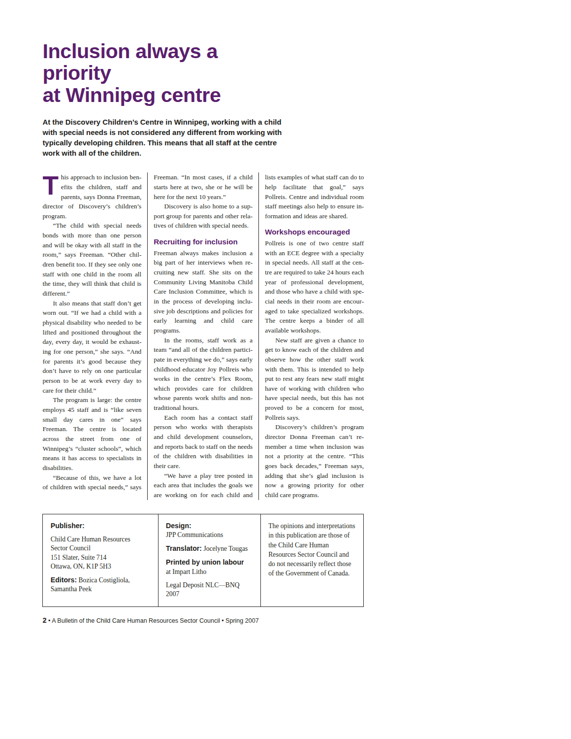Inclusion always a priority
at Winnipeg centre
At the Discovery Children’s Centre in Winnipeg, working with a child with special needs is not considered any different from working with typically developing children. This means that all staff at the centre work with all of the children.
This approach to inclusion benefits the children, staff and parents, says Donna Freeman, director of Discovery’s children’s program.
“The child with special needs bonds with more than one person and will be okay with all staff in the room,” says Freeman. “Other children benefit too. If they see only one staff with one child in the room all the time, they will think that child is different.”
It also means that staff don’t get worn out. “If we had a child with a physical disability who needed to be lifted and positioned throughout the day, every day, it would be exhausting for one person,” she says. “And for parents it’s good because they don’t have to rely on one particular person to be at work every day to care for their child.”
The program is large: the centre employs 45 staff and is “like seven small day cares in one” says Freeman. The centre is located across the street from one of Winnipeg’s “cluster schools”, which means it has access to specialists in disabilities.
“Because of this, we have a lot of children with special needs,” says Freeman. “In most cases, if a child starts here at two, she or he will be here for the next 10 years.”
Discovery is also home to a support group for parents and other relatives of children with special needs.
Recruiting for inclusion
Freeman always makes inclusion a big part of her interviews when recruiting new staff. She sits on the Community Living Manitoba Child Care Inclusion Committee, which is in the process of developing inclusive job descriptions and policies for early learning and child care programs.
In the rooms, staff work as a team “and all of the children participate in everything we do,” says early childhood educator Joy Pollreis who works in the centre’s Flex Room, which provides care for children whose parents work shifts and non-traditional hours.
Each room has a contact staff person who works with therapists and child development counselors, and reports back to staff on the needs of the children with disabilities in their care.
“We have a play tree posted in each area that includes the goals we are working on for each child and lists examples of what staff can do to help facilitate that goal,” says Pollreis. Centre and individual room staff meetings also help to ensure information and ideas are shared.
Workshops encouraged
Pollreis is one of two centre staff with an ECE degree with a specialty in special needs. All staff at the centre are required to take 24 hours each year of professional development, and those who have a child with special needs in their room are encouraged to take specialized workshops. The centre keeps a binder of all available workshops.
New staff are given a chance to get to know each of the children and observe how the other staff work with them. This is intended to help put to rest any fears new staff might have of working with children who have special needs, but this has not proved to be a concern for most, Pollreis says.
Discovery’s children’s program director Donna Freeman can’t remember a time when inclusion was not a priority at the centre. “This goes back decades,” Freeman says, adding that she’s glad inclusion is now a growing priority for other child care programs.
Publisher:
Child Care Human Resources
Sector Council
151 Slater, Suite 714
Ottawa, ON, K1P 5H3
Editors: Bozica Costigliola,
Samantha Peek
Design:
JPP Communications
Translator: Jocelyne Tougas
Printed by union labour
at Impart Litho
Legal Deposit NLC—BNQ 2007
The opinions and interpretations in this publication are those of the Child Care Human Resources Sector Council and do not necessarily reflect those of the Government of Canada.
2 • A Bulletin of the Child Care Human Resources Sector Council • Spring 2007